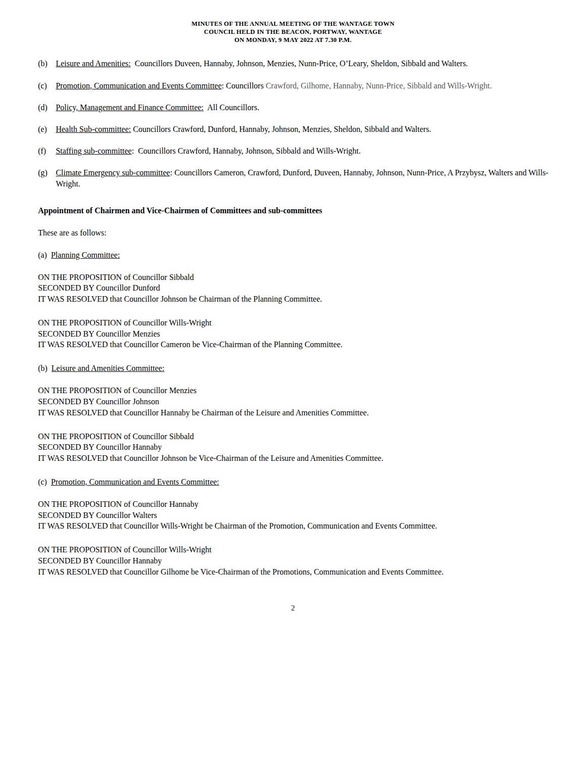MINUTES OF THE ANNUAL MEETING OF THE WANTAGE TOWN
COUNCIL HELD IN THE BEACON, PORTWAY, WANTAGE
ON MONDAY, 9 MAY 2022 AT 7.30 P.M.
(b) Leisure and Amenities: Councillors Duveen, Hannaby, Johnson, Menzies, Nunn-Price, O’Leary, Sheldon, Sibbald and Walters.
(c) Promotion, Communication and Events Committee: Councillors Crawford, Gilhome, Hannaby, Nunn-Price, Sibbald and Wills-Wright.
(d) Policy, Management and Finance Committee: All Councillors.
(e) Health Sub-committee: Councillors Crawford, Dunford, Hannaby, Johnson, Menzies, Sheldon, Sibbald and Walters.
(f) Staffing sub-committee: Councillors Crawford, Hannaby, Johnson, Sibbald and Wills-Wright.
(g) Climate Emergency sub-committee: Councillors Cameron, Crawford, Dunford, Duveen, Hannaby, Johnson, Nunn-Price, A Przybysz, Walters and Wills-Wright.
Appointment of Chairmen and Vice-Chairmen of Committees and sub-committees
These are as follows:
(a) Planning Committee:
ON THE PROPOSITION of Councillor Sibbald
SECONDED BY Councillor Dunford
IT WAS RESOLVED that Councillor Johnson be Chairman of the Planning Committee.
ON THE PROPOSITION of Councillor Wills-Wright
SECONDED BY Councillor Menzies
IT WAS RESOLVED that Councillor Cameron be Vice-Chairman of the Planning Committee.
(b) Leisure and Amenities Committee:
ON THE PROPOSITION of Councillor Menzies
SECONDED BY Councillor Johnson
IT WAS RESOLVED that Councillor Hannaby be Chairman of the Leisure and Amenities Committee.
ON THE PROPOSITION of Councillor Sibbald
SECONDED BY Councillor Hannaby
IT WAS RESOLVED that Councillor Johnson be Vice-Chairman of the Leisure and Amenities Committee.
(c) Promotion, Communication and Events Committee:
ON THE PROPOSITION of Councillor Hannaby
SECONDED BY Councillor Walters
IT WAS RESOLVED that Councillor Wills-Wright be Chairman of the Promotion, Communication and Events Committee.
ON THE PROPOSITION of Councillor Wills-Wright
SECONDED BY Councillor Hannaby
IT WAS RESOLVED that Councillor Gilhome be Vice-Chairman of the Promotions, Communication and Events Committee.
2